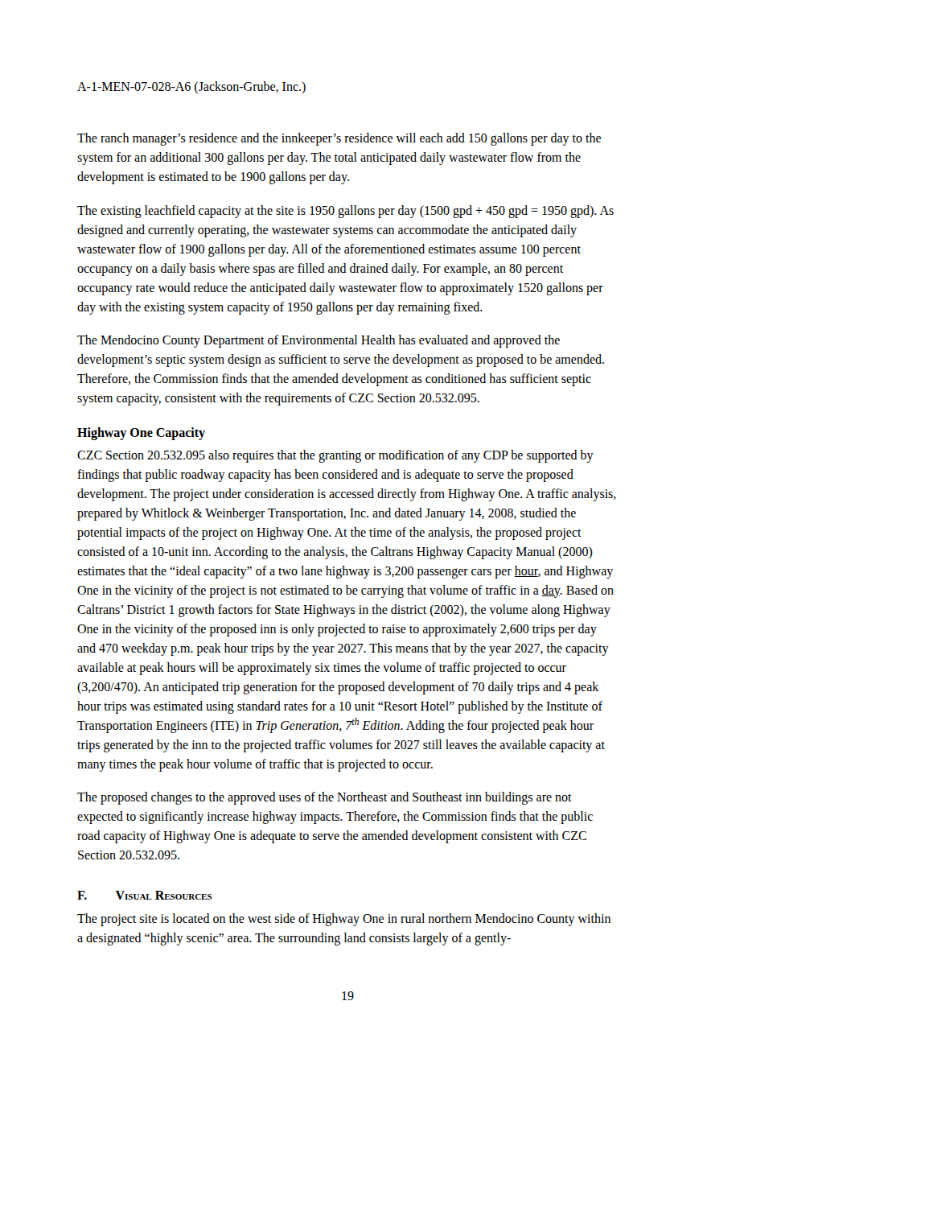A-1-MEN-07-028-A6 (Jackson-Grube, Inc.)
The ranch manager’s residence and the innkeeper’s residence will each add 150 gallons per day to the system for an additional 300 gallons per day. The total anticipated daily wastewater flow from the development is estimated to be 1900 gallons per day.
The existing leachfield capacity at the site is 1950 gallons per day (1500 gpd + 450 gpd = 1950 gpd). As designed and currently operating, the wastewater systems can accommodate the anticipated daily wastewater flow of 1900 gallons per day. All of the aforementioned estimates assume 100 percent occupancy on a daily basis where spas are filled and drained daily. For example, an 80 percent occupancy rate would reduce the anticipated daily wastewater flow to approximately 1520 gallons per day with the existing system capacity of 1950 gallons per day remaining fixed.
The Mendocino County Department of Environmental Health has evaluated and approved the development’s septic system design as sufficient to serve the development as proposed to be amended. Therefore, the Commission finds that the amended development as conditioned has sufficient septic system capacity, consistent with the requirements of CZC Section 20.532.095.
Highway One Capacity
CZC Section 20.532.095 also requires that the granting or modification of any CDP be supported by findings that public roadway capacity has been considered and is adequate to serve the proposed development. The project under consideration is accessed directly from Highway One. A traffic analysis, prepared by Whitlock & Weinberger Transportation, Inc. and dated January 14, 2008, studied the potential impacts of the project on Highway One. At the time of the analysis, the proposed project consisted of a 10-unit inn. According to the analysis, the Caltrans Highway Capacity Manual (2000) estimates that the “ideal capacity” of a two lane highway is 3,200 passenger cars per hour, and Highway One in the vicinity of the project is not estimated to be carrying that volume of traffic in a day. Based on Caltrans’ District 1 growth factors for State Highways in the district (2002), the volume along Highway One in the vicinity of the proposed inn is only projected to raise to approximately 2,600 trips per day and 470 weekday p.m. peak hour trips by the year 2027. This means that by the year 2027, the capacity available at peak hours will be approximately six times the volume of traffic projected to occur (3,200/470). An anticipated trip generation for the proposed development of 70 daily trips and 4 peak hour trips was estimated using standard rates for a 10 unit “Resort Hotel” published by the Institute of Transportation Engineers (ITE) in Trip Generation, 7th Edition. Adding the four projected peak hour trips generated by the inn to the projected traffic volumes for 2027 still leaves the available capacity at many times the peak hour volume of traffic that is projected to occur.
The proposed changes to the approved uses of the Northeast and Southeast inn buildings are not expected to significantly increase highway impacts. Therefore, the Commission finds that the public road capacity of Highway One is adequate to serve the amended development consistent with CZC Section 20.532.095.
F. Visual Resources
The project site is located on the west side of Highway One in rural northern Mendocino County within a designated “highly scenic” area. The surrounding land consists largely of a gently-
19